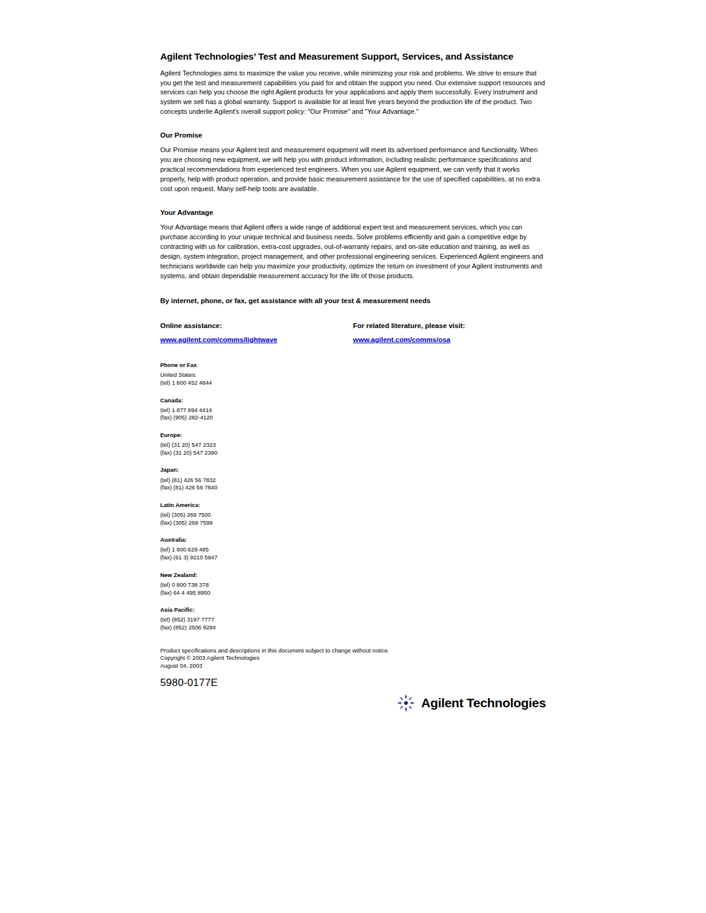Agilent Technologies’ Test and Measurement Support, Services, and Assistance
Agilent Technologies aims to maximize the value you receive, while minimizing your risk and problems. We strive to ensure that you get the test and measurement capabilities you paid for and obtain the support you need. Our extensive support resources and services can help you choose the right Agilent products for your applications and apply them successfully. Every instrument and system we sell has a global warranty. Support is available for at least five years beyond the production life of the product. Two concepts underlie Agilent's overall support policy: "Our Promise" and "Your Advantage."
Our Promise
Our Promise means your Agilent test and measurement equipment will meet its advertised performance and functionality. When you are choosing new equipment, we will help you with product information, including realistic performance specifications and practical recommendations from experienced test engineers. When you use Agilent equipment, we can verify that it works properly, help with product operation, and provide basic measurement assistance for the use of specified capabilities, at no extra cost upon request. Many self-help tools are available.
Your Advantage
Your Advantage means that Agilent offers a wide range of additional expert test and measurement services, which you can purchase according to your unique technical and business needs. Solve problems efficiently and gain a competitive edge by contracting with us for calibration, extra-cost upgrades, out-of-warranty repairs, and on-site education and training, as well as design, system integration, project management, and other professional engineering services. Experienced Agilent engineers and technicians worldwide can help you maximize your productivity, optimize the return on investment of your Agilent instruments and systems, and obtain dependable measurement accuracy for the life of those products.
By internet, phone, or fax, get assistance with all your test & measurement needs
Online assistance:
www.agilent.com/comms/lightwave
Phone or Fax
United States:
(tel) 1 800 452 4844
Canada:
(tel) 1 877 894 4414
(fax) (905) 282-4120
Europe:
(tel) (31 20) 547 2323
(fax) (31 20) 547 2390
Japan:
(tel) (81) 426 56 7832
(fax) (81) 426 56 7840
Latin America:
(tel) (305) 269 7500
(fax) (305) 269 7599
Australia:
(tel) 1 800 629 485
(fax) (61 3) 9210 5947
New Zealand:
(tel) 0 800 738 378
(fax) 64 4 495 8950
Asia Pacific:
(tel) (852) 3197 7777
(fax) (852) 2506 9284
For related literature, please visit:
www.agilent.com/comms/osa
Product specifications and descriptions in this document subject to change without notice.
Copyright © 2003 Agilent Technologies
August 04, 2003
5980-0177E
Agilent Technologies